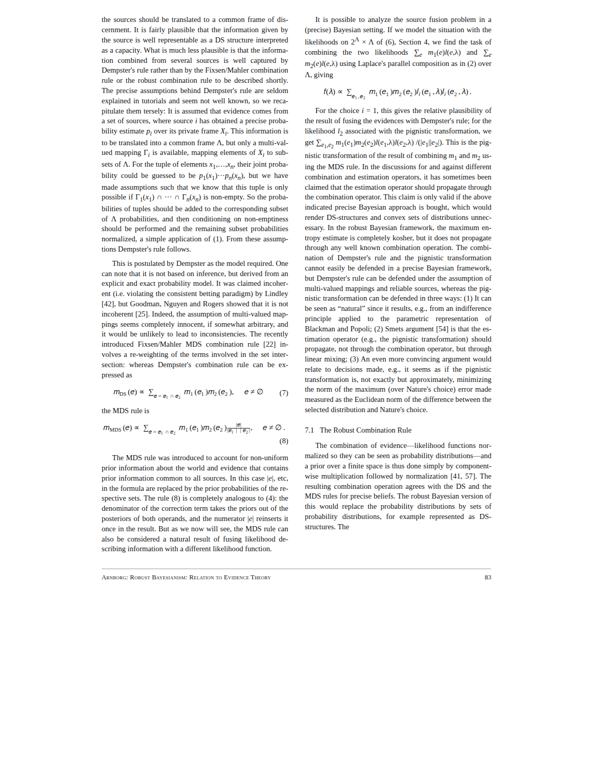the sources should be translated to a common frame of discernment. It is fairly plausible that the information given by the source is well representable as a DS structure interpreted as a capacity. What is much less plausible is that the information combined from several sources is well captured by Dempster's rule rather than by the Fixsen/Mahler combination rule or the robust combination rule to be described shortly. The precise assumptions behind Dempster's rule are seldom explained in tutorials and seem not well known, so we recapitulate them tersely: It is assumed that evidence comes from a set of sources, where source i has obtained a precise probability estimate pi over its private frame Xi. This information is to be translated into a common frame Λ, but only a multi-valued mapping Γi is available, mapping elements of Xi to subsets of Λ. For the tuple of elements x1,…,xn, their joint probability could be guessed to be p1(x1)···pn(xn), but we have made assumptions such that we know that this tuple is only possible if Γ1(x1) ∩ ··· ∩ Γn(xn) is non-empty. So the probabilities of tuples should be added to the corresponding subset of Λ probabilities, and then conditioning on non-emptiness should be performed and the remaining subset probabilities normalized, a simple application of (1). From these assumptions Dempster's rule follows.
This is postulated by Dempster as the model required. One can note that it is not based on inference, but derived from an explicit and exact probability model. It was claimed incoherent (i.e. violating the consistent betting paradigm) by Lindley [42], but Goodman, Nguyen and Rogers showed that it is not incoherent [25]. Indeed, the assumption of multi-valued mappings seems completely innocent, if somewhat arbitrary, and it would be unlikely to lead to inconsistencies. The recently introduced Fixsen/Mahler MDS combination rule [22] involves a re-weighting of the terms involved in the set intersection: whereas Dempster's combination rule can be expressed as
mDS (e) ∝ ∑ e=e1∩e2 m1(e1) m2(e2) , e≠∅
(7)
the MDS rule is
mMDS (e) ∝ ∑ e=e1∩e2 m1(e1) m2(e2) |e| |e1||e2| , e≠∅.
(8)
The MDS rule was introduced to account for non-uniform prior information about the world and evidence that contains prior information common to all sources. In this case |e|, etc, in the formula are replaced by the prior probabilities of the respective sets. The rule (8) is completely analogous to (4): the denominator of the correction term takes the priors out of the posteriors of both operands, and the numerator |e| reinserts it once in the result. But as we now will see, the MDS rule can also be considered a natural result of fusing likelihood describing information with a different likelihood function.
It is possible to analyze the source fusion problem in a (precise) Bayesian setting. If we model the situation with the likelihoods on 2Λ × Λ of (6), Section 4, we find the task of combining the two likelihoods ∑e m1(e)l(e,λ) and ∑e m2(e)l(e,λ) using Laplace's parallel composition as in (2) over Λ, giving
f(λ) ∝ ∑ e1,e2 m1(e1) m2(e2) li(e1,λ) li(e2,λ) .
For the choice i = 1, this gives the relative plausibility of the result of fusing the evidences with Dempster's rule; for the likelihood l2 associated with the pignistic transformation, we get ∑e1,e2 m1(e1)m2(e2)l(e1,λ)l(e2,λ) /(|e1||e2|). This is the pignistic transformation of the result of combining m1 and m2 using the MDS rule. In the discussions for and against different combination and estimation operators, it has sometimes been claimed that the estimation operator should propagate through the combination operator. This claim is only valid if the above indicated precise Bayesian approach is bought, which would render DS-structures and convex sets of distributions unnecessary. In the robust Bayesian framework, the maximum entropy estimate is completely kosher, but it does not propagate through any well known combination operation. The combination of Dempster's rule and the pignistic transformation cannot easily be defended in a precise Bayesian framework, but Dempster's rule can be defended under the assumption of multi-valued mappings and reliable sources, whereas the pignistic transformation can be defended in three ways: (1) It can be seen as “natural” since it results, e.g., from an indifference principle applied to the parametric representation of Blackman and Popoli; (2) Smets argument [54] is that the estimation operator (e.g., the pignistic transformation) should propagate, not through the combination operator, but through linear mixing; (3) An even more convincing argument would relate to decisions made, e.g., it seems as if the pignistic transformation is, not exactly but approximately, minimizing the norm of the maximum (over Nature's choice) error made measured as the Euclidean norm of the difference between the selected distribution and Nature's choice.
7.1 The Robust Combination Rule
The combination of evidence—likelihood functions normalized so they can be seen as probability distributions—and a prior over a finite space is thus done simply by component-wise multiplication followed by normalization [41, 57]. The resulting combination operation agrees with the DS and the MDS rules for precise beliefs. The robust Bayesian version of this would replace the probability distributions by sets of probability distributions, for example represented as DS-structures. The
Arnborg: Robust Bayesianism: Relation to Evidence Theory 83